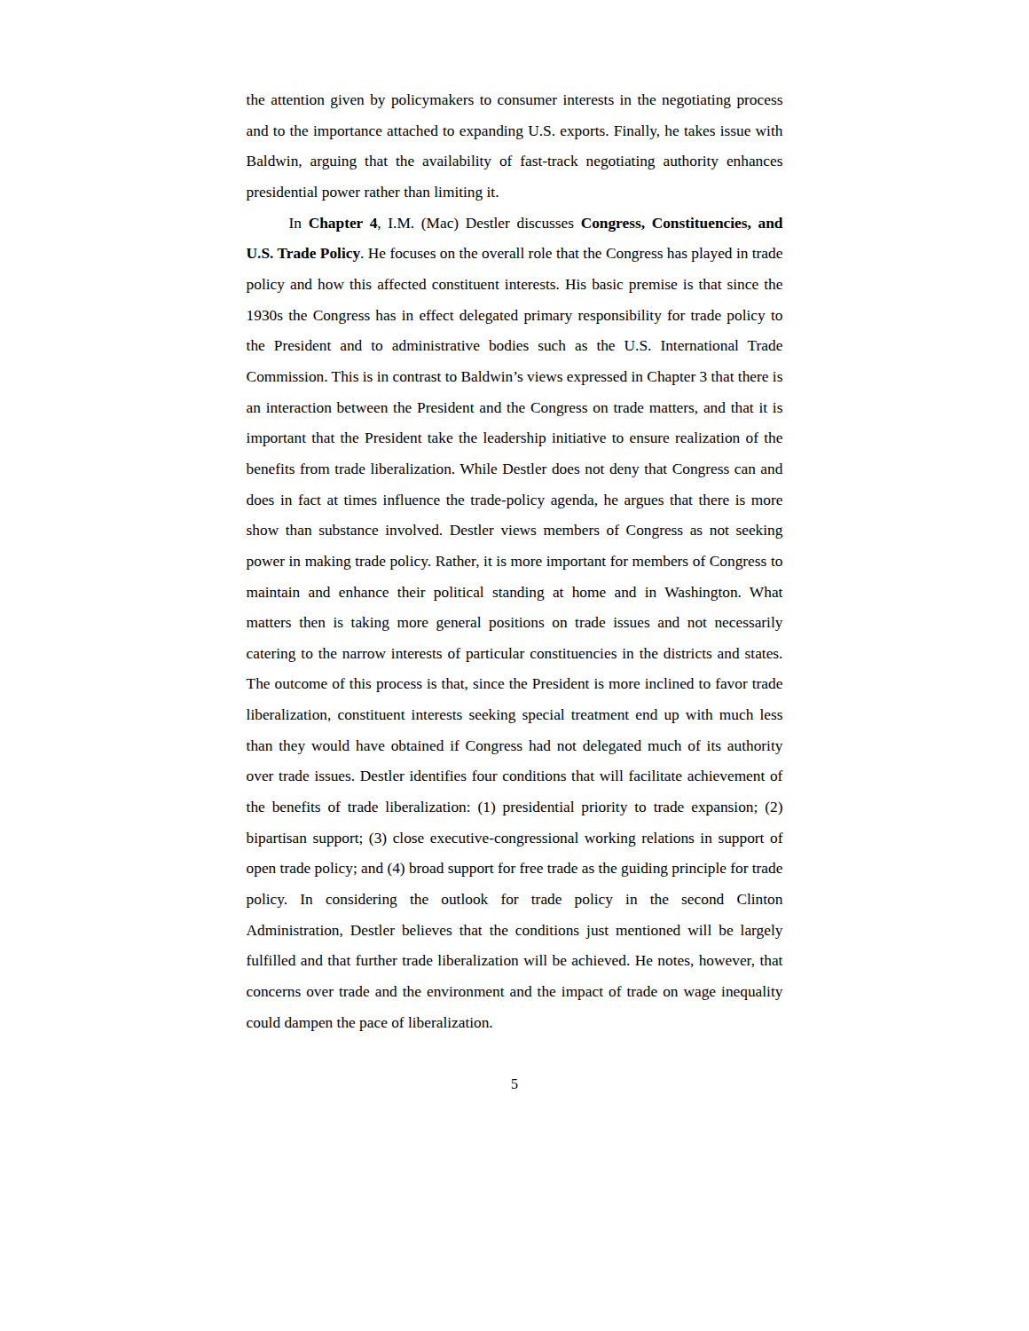the attention given by policymakers to consumer interests in the negotiating process and to the importance attached to expanding U.S. exports. Finally, he takes issue with Baldwin, arguing that the availability of fast-track negotiating authority enhances presidential power rather than limiting it.
In Chapter 4, I.M. (Mac) Destler discusses Congress, Constituencies, and U.S. Trade Policy. He focuses on the overall role that the Congress has played in trade policy and how this affected constituent interests. His basic premise is that since the 1930s the Congress has in effect delegated primary responsibility for trade policy to the President and to administrative bodies such as the U.S. International Trade Commission. This is in contrast to Baldwin’s views expressed in Chapter 3 that there is an interaction between the President and the Congress on trade matters, and that it is important that the President take the leadership initiative to ensure realization of the benefits from trade liberalization. While Destler does not deny that Congress can and does in fact at times influence the trade-policy agenda, he argues that there is more show than substance involved. Destler views members of Congress as not seeking power in making trade policy. Rather, it is more important for members of Congress to maintain and enhance their political standing at home and in Washington. What matters then is taking more general positions on trade issues and not necessarily catering to the narrow interests of particular constituencies in the districts and states. The outcome of this process is that, since the President is more inclined to favor trade liberalization, constituent interests seeking special treatment end up with much less than they would have obtained if Congress had not delegated much of its authority over trade issues. Destler identifies four conditions that will facilitate achievement of the benefits of trade liberalization: (1) presidential priority to trade expansion; (2) bipartisan support; (3) close executive-congressional working relations in support of open trade policy; and (4) broad support for free trade as the guiding principle for trade policy. In considering the outlook for trade policy in the second Clinton Administration, Destler believes that the conditions just mentioned will be largely fulfilled and that further trade liberalization will be achieved. He notes, however, that concerns over trade and the environment and the impact of trade on wage inequality could dampen the pace of liberalization.
5